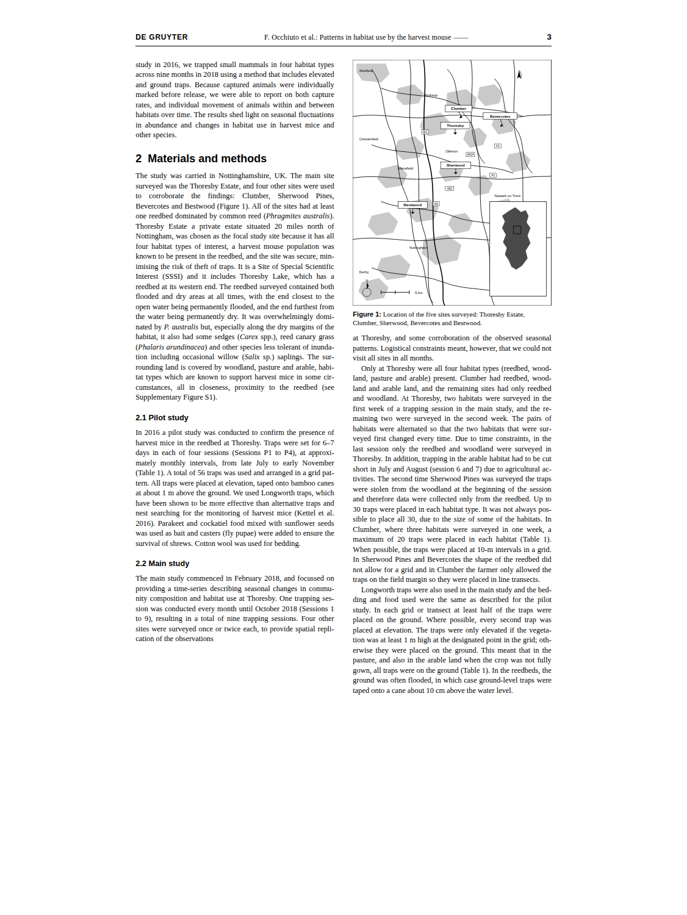DE GRUYTER F. Occhiuto et al.: Patterns in habitat use by the harvest mouse—— 3
study in 2016, we trapped small mammals in four habitat types across nine months in 2018 using a method that includes elevated and ground traps. Because captured animals were individually marked before release, we were able to report on both capture rates, and individual movement of animals within and between habitats over time. The results shed light on seasonal fluctuations in abundance and changes in habitat use in harvest mice and other species.
2 Materials and methods
The study was carried in Nottinghamshire, UK. The main site surveyed was the Thoresby Estate, and four other sites were used to corroborate the findings: Clumber, Sherwood Pines, Bevercotes and Bestwood (Figure 1). All of the sites had at least one reedbed dominated by common reed (Phragmites australis). Thoresby Estate a private estate situated 20 miles north of Nottingham, was chosen as the focal study site because it has all four habitat types of interest, a harvest mouse population was known to be present in the reedbed, and the site was secure, minimising the risk of theft of traps. It is a Site of Special Scientific Interest (SSSI) and it includes Thoresby Lake, which has a reedbed at its western end. The reedbed surveyed contained both flooded and dry areas at all times, with the end closest to the open water being permanently flooded, and the end furthest from the water being permanently dry. It was overwhelmingly dominated by P. australis but, especially along the dry margins of the habitat, it also had some sedges (Carex spp.), reed canary grass (Phalaris arundinacea) and other species less tolerant of inundation including occasional willow (Salix sp.) saplings. The surrounding land is covered by woodland, pasture and arable, habitat types which are known to support harvest mice in some circumstances, all in closeness, proximity to the reedbed (see Supplementary Figure S1).
2.1 Pilot study
In 2016 a pilot study was conducted to confirm the presence of harvest mice in the reedbed at Thoresby. Traps were set for 6–7 days in each of four sessions (Sessions P1 to P4), at approximately monthly intervals, from late July to early November (Table 1). A total of 56 traps was used and arranged in a grid pattern. All traps were placed at elevation, taped onto bamboo canes at about 1 m above the ground. We used Longworth traps, which have been shown to be more effective than alternative traps and nest searching for the monitoring of harvest mice (Kettel et al. 2016). Parakeet and cockatiel food mixed with sunflower seeds was used as bait and casters (fly pupae) were added to ensure the survival of shrews. Cotton wool was used for bedding.
2.2 Main study
The main study commenced in February 2018, and focussed on providing a time-series describing seasonal changes in community composition and habitat use at Thoresby. One trapping session was conducted every month until October 2018 (Sessions 1 to 9), resulting in a total of nine trapping sessions. Four other sites were surveyed once or twice each, to provide spatial replication of the observations
M1 M1 A1 A1 A614 A60 Sheffield Worksop Chesterfield Ollerton Mansfield Newark on Trent Nottingham Derby Clumber Bevercotes Thoresby Sherwood Bestwood N 5 km
Figure 1: Location of the five sites surveyed: Thoresby Estate, Clumber, Sherwood, Bevercotes and Bestwood.
at Thoresby, and some corroboration of the observed seasonal patterns. Logistical constraints meant, however, that we could not visit all sites in all months.
Only at Thoresby were all four habitat types (reedbed, woodland, pasture and arable) present. Clumber had reedbed, woodland and arable land, and the remaining sites had only reedbed and woodland. At Thoresby, two habitats were surveyed in the first week of a trapping session in the main study, and the remaining two were surveyed in the second week. The pairs of habitats were alternated so that the two habitats that were surveyed first changed every time. Due to time constraints, in the last session only the reedbed and woodland were surveyed in Thoresby. In addition, trapping in the arable habitat had to be cut short in July and August (session 6 and 7) due to agricultural activities. The second time Sherwood Pines was surveyed the traps were stolen from the woodland at the beginning of the session and therefore data were collected only from the reedbed. Up to 30 traps were placed in each habitat type. It was not always possible to place all 30, due to the size of some of the habitats. In Clumber, where three habitats were surveyed in one week, a maximum of 20 traps were placed in each habitat (Table 1). When possible, the traps were placed at 10-m intervals in a grid. In Sherwood Pines and Bevercotes the shape of the reedbed did not allow for a grid and in Clumber the farmer only allowed the traps on the field margin so they were placed in line transects.
Longworth traps were also used in the main study and the bedding and food used were the same as described for the pilot study. In each grid or transect at least half of the traps were placed on the ground. Where possible, every second trap was placed at elevation. The traps were only elevated if the vegetation was at least 1 m high at the designated point in the grid; otherwise they were placed on the ground. This meant that in the pasture, and also in the arable land when the crop was not fully gown, all traps were on the ground (Table 1). In the reedbeds, the ground was often flooded, in which case ground-level traps were taped onto a cane about 10 cm above the water level.